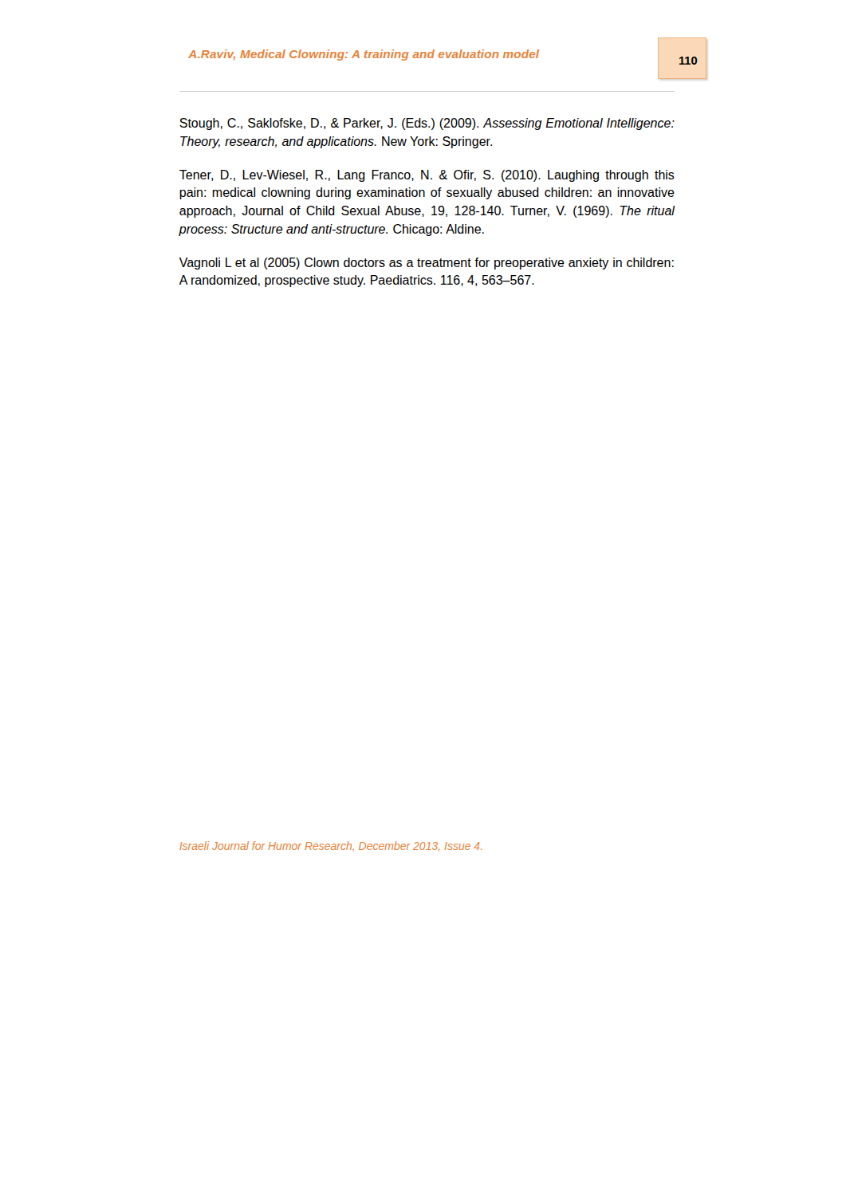A.Raviv, Medical Clowning: A training and evaluation model
110
Stough, C., Saklofske, D., & Parker, J. (Eds.) (2009). Assessing Emotional Intelligence: Theory, research, and applications. New York: Springer.
Tener, D., Lev-Wiesel, R., Lang Franco, N. & Ofir, S. (2010). Laughing through this pain: medical clowning during examination of sexually abused children: an innovative approach, Journal of Child Sexual Abuse, 19, 128-140. Turner, V. (1969). The ritual process: Structure and anti-structure. Chicago: Aldine.
Vagnoli L et al (2005) Clown doctors as a treatment for preoperative anxiety in children: A randomized, prospective study. Paediatrics. 116, 4, 563–567.
Israeli Journal for Humor Research, December 2013, Issue 4.